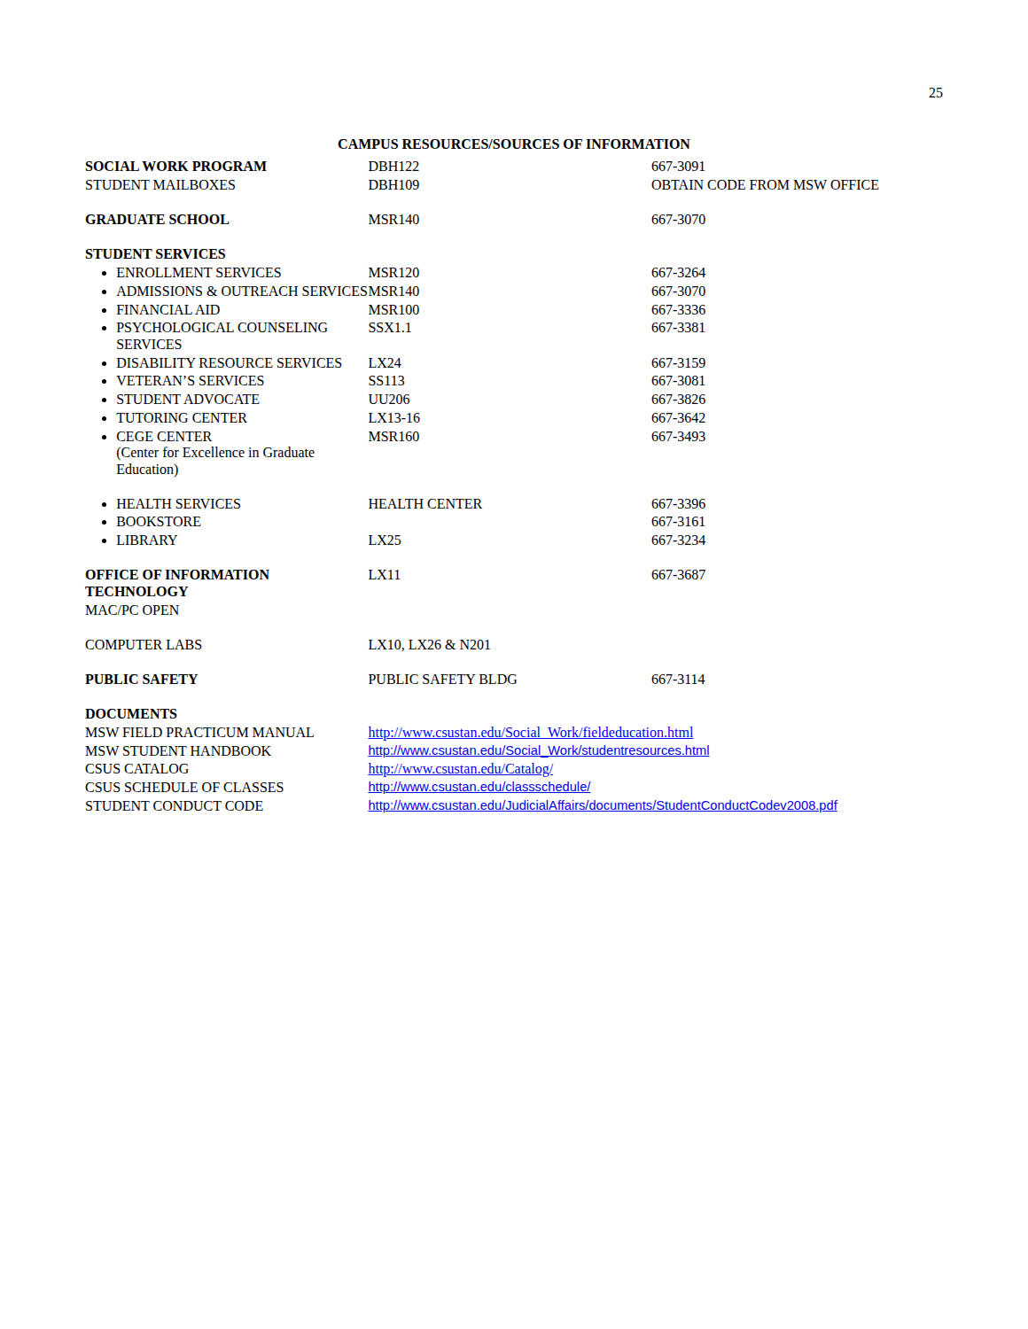25
Campus Resources/Sources of Information
| SOCIAL WORK PROGRAM | DBH122 | 667-3091 |
| STUDENT MAILBOXES | DBH109 | OBTAIN CODE FROM MSW OFFICE |
| GRADUATE SCHOOL | MSR140 | 667-3070 |
| STUDENT SERVICES | | |
| ENROLLMENT SERVICES | MSR120 | 667-3264 |
| ADMISSIONS & OUTREACH SERVICES | MSR140 | 667-3070 |
| FINANCIAL AID | MSR100 | 667-3336 |
| PSYCHOLOGICAL COUNSELING SERVICES | SSX1.1 | 667-3381 |
| DISABILITY RESOURCE SERVICES | LX24 | 667-3159 |
| VETERAN’S SERVICES | SS113 | 667-3081 |
| STUDENT ADVOCATE | UU206 | 667-3826 |
| TUTORING CENTER | LX13-16 | 667-3642 |
| CEGE CENTER (Center for Excellence in Graduate Education) | MSR160 | 667-3493 |
| HEALTH SERVICES | HEALTH CENTER | 667-3396 |
| BOOKSTORE | | 667-3161 |
| LIBRARY | LX25 | 667-3234 |
| OFFICE OF INFORMATION TECHNOLOGY | LX11 | 667-3687 |
| MAC/PC OPEN | | |
| COMPUTER LABS | LX10, LX26 & N201 |
| PUBLIC SAFETY | PUBLIC SAFETY BLDG | 667-3114 |
| DOCUMENTS | | |
| MSW FIELD PRACTICUM MANUAL | http://www.csustan.edu/Social_Work/fieldeducation.html |
| MSW STUDENT HANDBOOK | http://www.csustan.edu/Social_Work/studentresources.html |
| CSUS CATALOG | http://www.csustan.edu/Catalog/ |
| CSUS SCHEDULE OF CLASSES | http://www.csustan.edu/classschedule/ |
| STUDENT CONDUCT CODE | http://www.csustan.edu/JudicialAffairs/documents/StudentConductCodev2008.pdf |